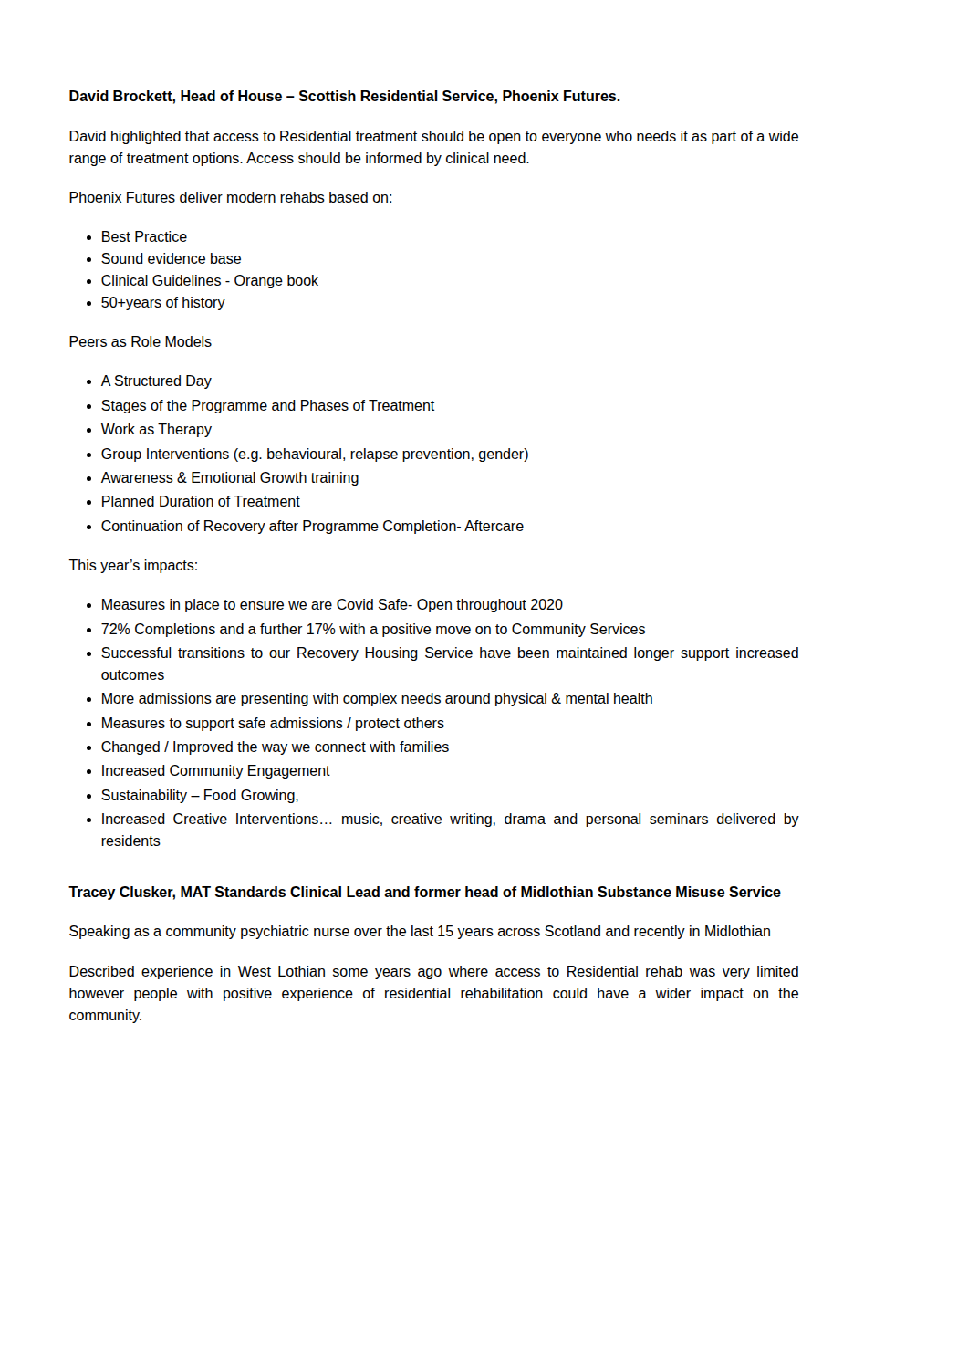David Brockett, Head of House – Scottish Residential Service, Phoenix Futures.
David highlighted that access to Residential treatment should be open to everyone who needs it as part of a wide range of treatment options. Access should be informed by clinical need.
Phoenix Futures deliver modern rehabs based on:
Best Practice
Sound evidence base
Clinical Guidelines - Orange book
50+years of history
Peers as Role Models
A Structured Day
Stages of the Programme and Phases of Treatment
Work as Therapy
Group Interventions (e.g. behavioural, relapse prevention, gender)
Awareness & Emotional Growth training
Planned Duration of Treatment
Continuation of Recovery after Programme Completion- Aftercare
This year’s impacts:
Measures in place to ensure we are Covid Safe- Open throughout 2020
72% Completions and a further 17% with a positive move on to Community Services
Successful transitions to our Recovery Housing Service have been maintained longer support increased outcomes
More admissions are presenting with complex needs around physical & mental health
Measures to support safe admissions / protect others
Changed / Improved the way we connect with families
Increased Community Engagement
Sustainability – Food Growing,
Increased Creative Interventions… music, creative writing, drama and personal seminars delivered by residents
Tracey Clusker, MAT Standards Clinical Lead and former head of Midlothian Substance Misuse Service
Speaking as a community psychiatric nurse over the last 15 years across Scotland and recently in Midlothian
Described experience in West Lothian some years ago where access to Residential rehab was very limited however people with positive experience of residential rehabilitation could have a wider impact on the community.